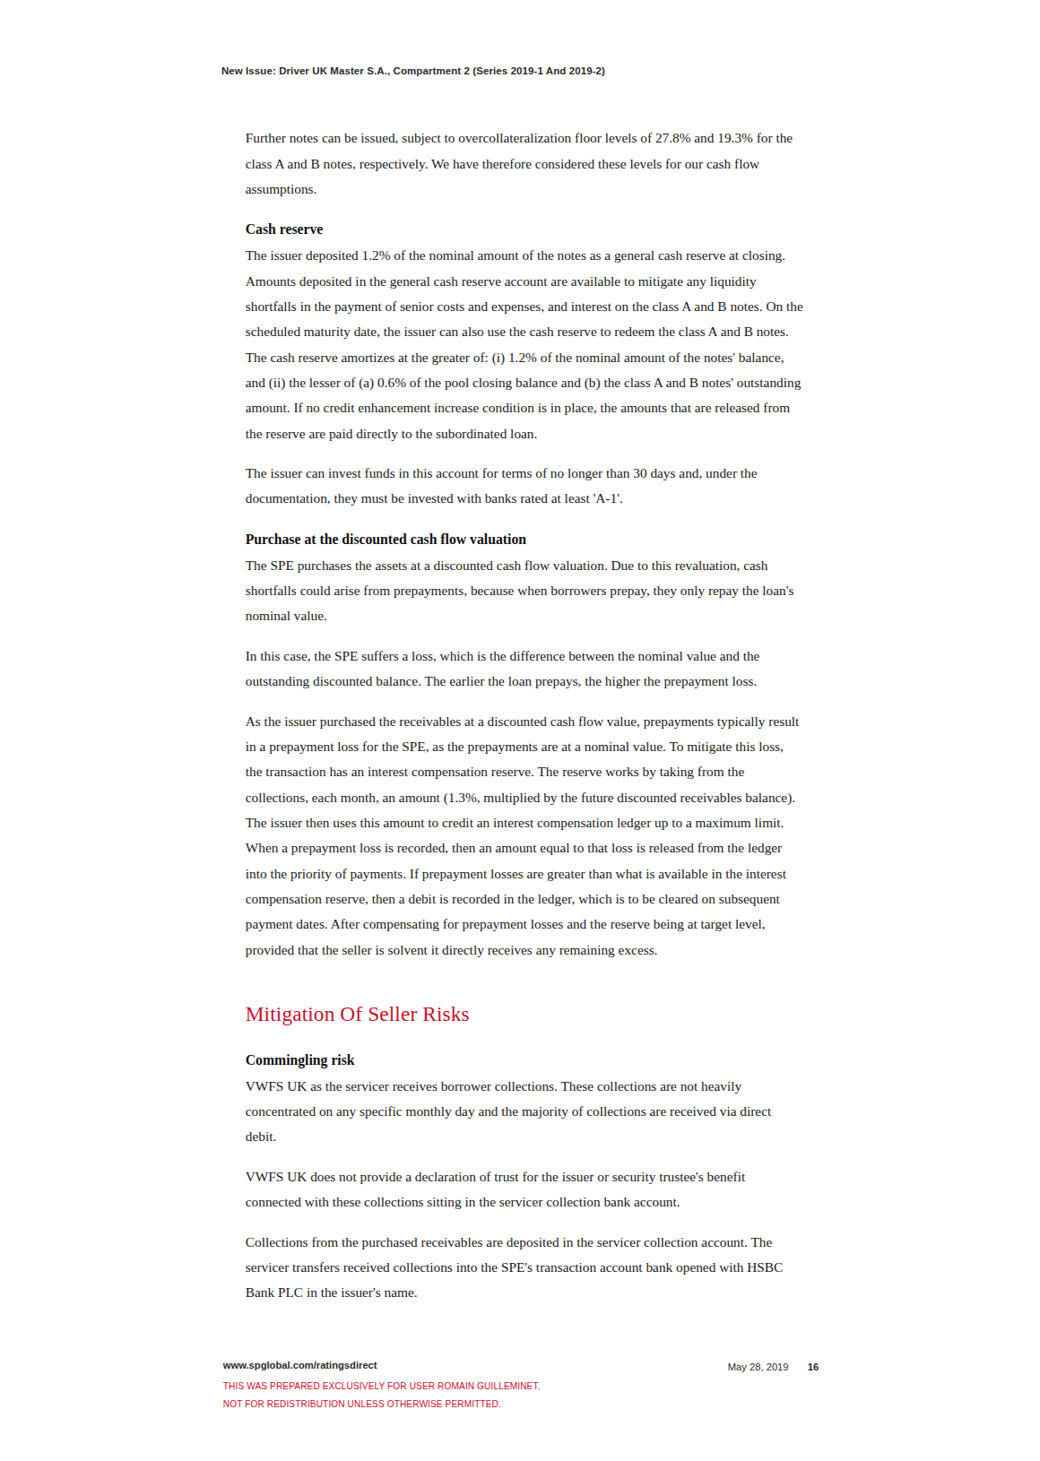New Issue: Driver UK Master S.A., Compartment 2 (Series 2019-1 And 2019-2)
Further notes can be issued, subject to overcollateralization floor levels of 27.8% and 19.3% for the class A and B notes, respectively. We have therefore considered these levels for our cash flow assumptions.
Cash reserve
The issuer deposited 1.2% of the nominal amount of the notes as a general cash reserve at closing. Amounts deposited in the general cash reserve account are available to mitigate any liquidity shortfalls in the payment of senior costs and expenses, and interest on the class A and B notes. On the scheduled maturity date, the issuer can also use the cash reserve to redeem the class A and B notes. The cash reserve amortizes at the greater of: (i) 1.2% of the nominal amount of the notes' balance, and (ii) the lesser of (a) 0.6% of the pool closing balance and (b) the class A and B notes' outstanding amount. If no credit enhancement increase condition is in place, the amounts that are released from the reserve are paid directly to the subordinated loan.
The issuer can invest funds in this account for terms of no longer than 30 days and, under the documentation, they must be invested with banks rated at least 'A-1'.
Purchase at the discounted cash flow valuation
The SPE purchases the assets at a discounted cash flow valuation. Due to this revaluation, cash shortfalls could arise from prepayments, because when borrowers prepay, they only repay the loan's nominal value.
In this case, the SPE suffers a loss, which is the difference between the nominal value and the outstanding discounted balance. The earlier the loan prepays, the higher the prepayment loss.
As the issuer purchased the receivables at a discounted cash flow value, prepayments typically result in a prepayment loss for the SPE, as the prepayments are at a nominal value. To mitigate this loss, the transaction has an interest compensation reserve. The reserve works by taking from the collections, each month, an amount (1.3%, multiplied by the future discounted receivables balance). The issuer then uses this amount to credit an interest compensation ledger up to a maximum limit. When a prepayment loss is recorded, then an amount equal to that loss is released from the ledger into the priority of payments. If prepayment losses are greater than what is available in the interest compensation reserve, then a debit is recorded in the ledger, which is to be cleared on subsequent payment dates. After compensating for prepayment losses and the reserve being at target level, provided that the seller is solvent it directly receives any remaining excess.
Mitigation Of Seller Risks
Commingling risk
VWFS UK as the servicer receives borrower collections. These collections are not heavily concentrated on any specific monthly day and the majority of collections are received via direct debit.
VWFS UK does not provide a declaration of trust for the issuer or security trustee's benefit connected with these collections sitting in the servicer collection bank account.
Collections from the purchased receivables are deposited in the servicer collection account. The servicer transfers received collections into the SPE's transaction account bank opened with HSBC Bank PLC in the issuer's name.
www.spglobal.com/ratingsdirect THIS WAS PREPARED EXCLUSIVELY FOR USER ROMAIN GUILLEMINET.
NOT FOR REDISTRIBUTION UNLESS OTHERWISE PERMITTED.
May 28, 201916